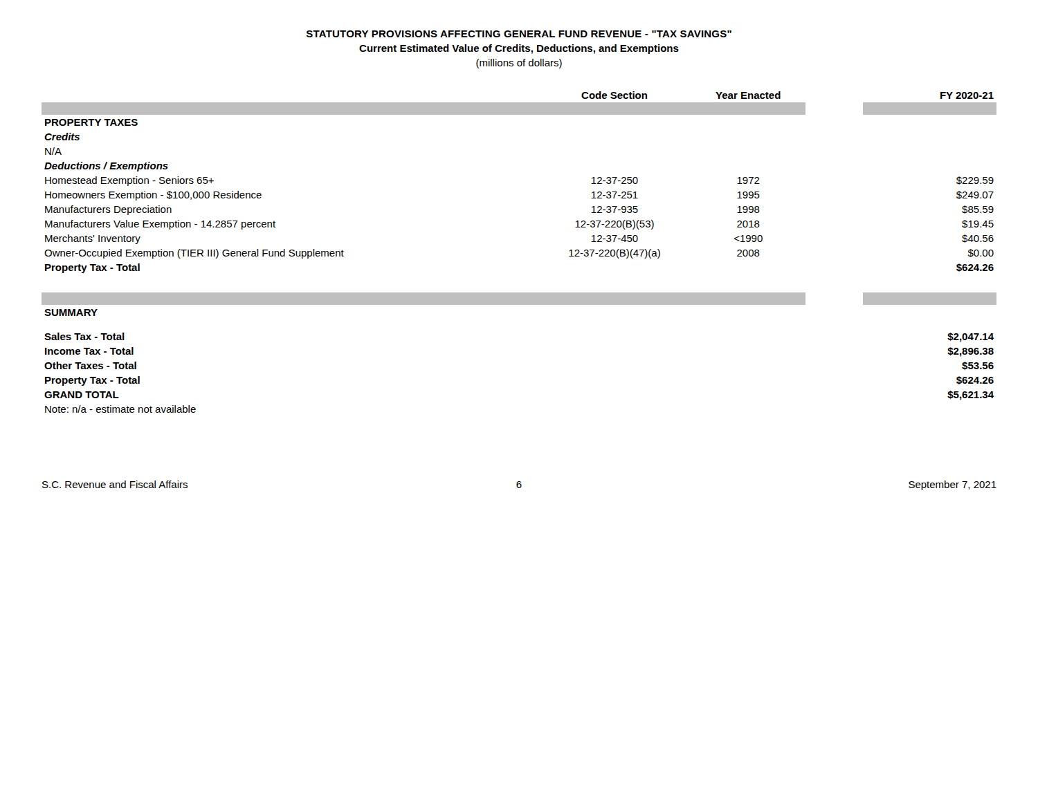STATUTORY PROVISIONS AFFECTING GENERAL FUND REVENUE - "TAX SAVINGS"
Current Estimated Value of Credits, Deductions, and Exemptions
(millions of dollars)
| | Code Section | Year Enacted | | FY 2020-21 |
| --- | --- | --- | --- | --- |
| PROPERTY TAXES | | | | |
| Credits | | | | |
| N/A | | | | |
| Deductions / Exemptions | | | | |
| Homestead Exemption - Seniors 65+ | 12-37-250 | 1972 | | $229.59 |
| Homeowners Exemption - $100,000 Residence | 12-37-251 | 1995 | | $249.07 |
| Manufacturers Depreciation | 12-37-935 | 1998 | | $85.59 |
| Manufacturers Value Exemption - 14.2857 percent | 12-37-220(B)(53) | 2018 | | $19.45 |
| Merchants' Inventory | 12-37-450 | <1990 | | $40.56 |
| Owner-Occupied Exemption (TIER III) General Fund Supplement | 12-37-220(B)(47)(a) | 2008 | | $0.00 |
| Property Tax - Total | | | | $624.26 |
| SUMMARY | | | | |
| Sales Tax - Total | | | | $2,047.14 |
| Income Tax - Total | | | | $2,896.38 |
| Other Taxes - Total | | | | $53.56 |
| Property Tax - Total | | | | $624.26 |
| GRAND TOTAL | | | | $5,621.34 |
| Note: n/a - estimate not available |
S.C. Revenue and Fiscal Affairs
6
September 7, 2021